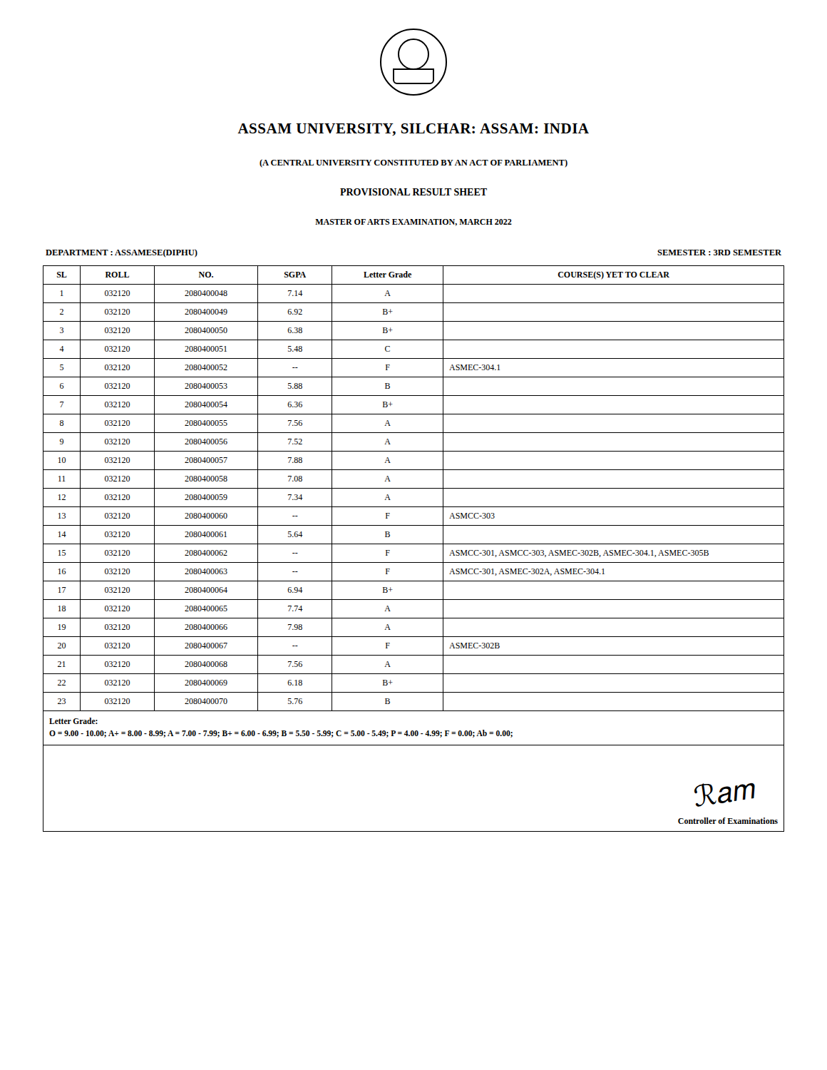ASSAM UNIVERSITY, SILCHAR: ASSAM: INDIA
(A CENTRAL UNIVERSITY CONSTITUTED BY AN ACT OF PARLIAMENT)
PROVISIONAL RESULT SHEET
MASTER OF ARTS EXAMINATION, MARCH 2022
DEPARTMENT : ASSAMESE(DIPHU) SEMESTER : 3RD SEMESTER
| SL | ROLL | NO. | SGPA | Letter Grade | COURSE(S) YET TO CLEAR |
| --- | --- | --- | --- | --- | --- |
| 1 | 032120 | 2080400048 | 7.14 | A | |
| 2 | 032120 | 2080400049 | 6.92 | B+ | |
| 3 | 032120 | 2080400050 | 6.38 | B+ | |
| 4 | 032120 | 2080400051 | 5.48 | C | |
| 5 | 032120 | 2080400052 | -- | F | ASMEC-304.1 |
| 6 | 032120 | 2080400053 | 5.88 | B | |
| 7 | 032120 | 2080400054 | 6.36 | B+ | |
| 8 | 032120 | 2080400055 | 7.56 | A | |
| 9 | 032120 | 2080400056 | 7.52 | A | |
| 10 | 032120 | 2080400057 | 7.88 | A | |
| 11 | 032120 | 2080400058 | 7.08 | A | |
| 12 | 032120 | 2080400059 | 7.34 | A | |
| 13 | 032120 | 2080400060 | -- | F | ASMCC-303 |
| 14 | 032120 | 2080400061 | 5.64 | B | |
| 15 | 032120 | 2080400062 | -- | F | ASMCC-301, ASMCC-303, ASMEC-302B, ASMEC-304.1, ASMEC-305B |
| 16 | 032120 | 2080400063 | -- | F | ASMCC-301, ASMEC-302A, ASMEC-304.1 |
| 17 | 032120 | 2080400064 | 6.94 | B+ | |
| 18 | 032120 | 2080400065 | 7.74 | A | |
| 19 | 032120 | 2080400066 | 7.98 | A | |
| 20 | 032120 | 2080400067 | -- | F | ASMEC-302B |
| 21 | 032120 | 2080400068 | 7.56 | A | |
| 22 | 032120 | 2080400069 | 6.18 | B+ | |
| 23 | 032120 | 2080400070 | 5.76 | B | |
Letter Grade:
O = 9.00 - 10.00; A+ = 8.00 - 8.99; A = 7.00 - 7.99; B+ = 6.00 - 6.99; B = 5.50 - 5.99; C = 5.00 - 5.49; P = 4.00 - 4.99; F = 0.00; Ab = 0.00;
ℛ𝑎𝑚
Controller of Examinations